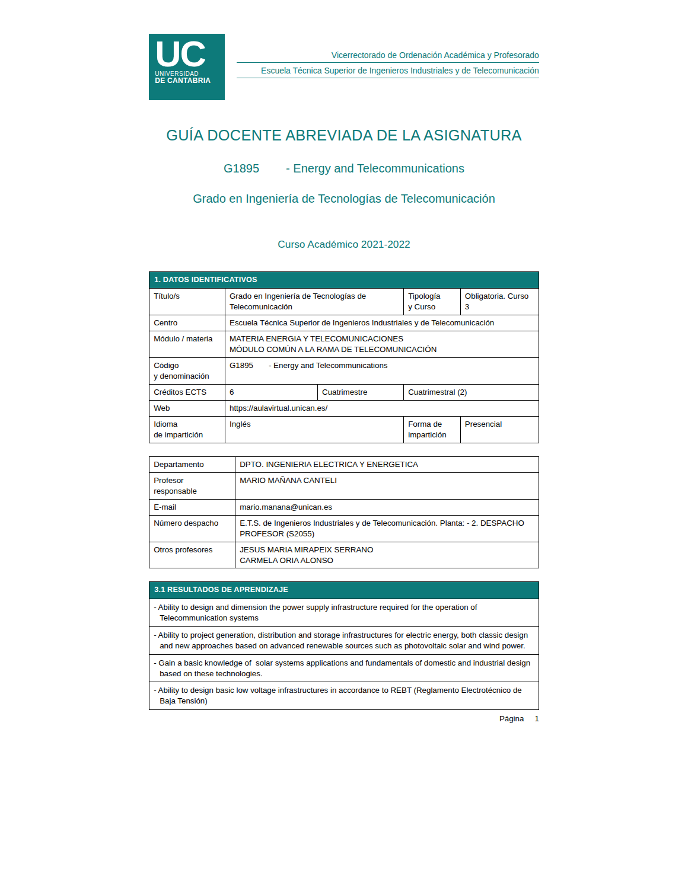UC
UNIVERSIDAD
DE CANTABRIA
Vicerrectorado de Ordenación Académica y Profesorado
Escuela Técnica Superior de Ingenieros Industriales y de Telecomunicación
GUÍA DOCENTE ABREVIADA DE LA ASIGNATURA
G1895- Energy and Telecommunications
Grado en Ingeniería de Tecnologías de Telecomunicación
Curso Académico 2021-2022
| 1. DATOS IDENTIFICATIVOS |
| Título/s | Grado en Ingeniería de Tecnologías de Telecomunicación | Tipología y Curso | Obligatoria. Curso 3 |
| Centro | Escuela Técnica Superior de Ingenieros Industriales y de Telecomunicación |
| Módulo / materia | MATERIA ENERGIA Y TELECOMUNICACIONES MÓDULO COMÚN A LA RAMA DE TELECOMUNICACIÓN |
| Código y denominación | G1895 - Energy and Telecommunications |
| Créditos ECTS | 6 | Cuatrimestre | Cuatrimestral (2) |
| Web | https://aulavirtual.unican.es/ |
| Idioma de impartición | Inglés | Forma de impartición | Presencial |
| Departamento | DPTO. INGENIERIA ELECTRICA Y ENERGETICA |
| Profesor responsable | MARIO MAÑANA CANTELI |
| E-mail | mario.manana@unican.es |
| Número despacho | E.T.S. de Ingenieros Industriales y de Telecomunicación. Planta: - 2. DESPACHO PROFESOR (S2055) |
| Otros profesores | JESUS MARIA MIRAPEIX SERRANO CARMELA ORIA ALONSO |
| 3.1 RESULTADOS DE APRENDIZAJE |
| - Ability to design and dimension the power supply infrastructure required for the operation of Telecommunication systems |
| - Ability to project generation, distribution and storage infrastructures for electric energy, both classic design and new approaches based on advanced renewable sources such as photovoltaic solar and wind power. |
| - Gain a basic knowledge of solar systems applications and fundamentals of domestic and industrial design based on these technologies. |
| - Ability to design basic low voltage infrastructures in accordance to REBT (Reglamento Electrotécnico de Baja Tensión) |
Página1